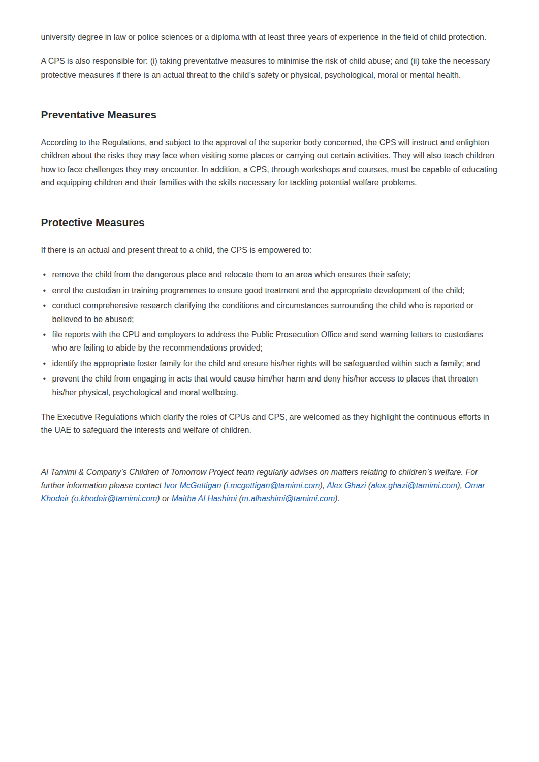university degree in law or police sciences or a diploma with at least three years of experience in the field of child protection.
A CPS is also responsible for: (i) taking preventative measures to minimise the risk of child abuse; and (ii) take the necessary protective measures if there is an actual threat to the child’s safety or physical, psychological, moral or mental health.
Preventative Measures
According to the Regulations, and subject to the approval of the superior body concerned, the CPS will instruct and enlighten children about the risks they may face when visiting some places or carrying out certain activities. They will also teach children how to face challenges they may encounter. In addition, a CPS, through workshops and courses, must be capable of educating and equipping children and their families with the skills necessary for tackling potential welfare problems.
Protective Measures
If there is an actual and present threat to a child, the CPS is empowered to:
remove the child from the dangerous place and relocate them to an area which ensures their safety;
enrol the custodian in training programmes to ensure good treatment and the appropriate development of the child;
conduct comprehensive research clarifying the conditions and circumstances surrounding the child who is reported or believed to be abused;
file reports with the CPU and employers to address the Public Prosecution Office and send warning letters to custodians who are failing to abide by the recommendations provided;
identify the appropriate foster family for the child and ensure his/her rights will be safeguarded within such a family; and
prevent the child from engaging in acts that would cause him/her harm and deny his/her access to places that threaten his/her physical, psychological and moral wellbeing.
The Executive Regulations which clarify the roles of CPUs and CPS, are welcomed as they highlight the continuous efforts in the UAE to safeguard the interests and welfare of children.
Al Tamimi & Company’s Children of Tomorrow Project team regularly advises on matters relating to children’s welfare. For further information please contact Ivor McGettigan (i.mcgettigan@tamimi.com), Alex Ghazi (alex.ghazi@tamimi.com), Omar Khodeir (o.khodeir@tamimi.com) or Maitha Al Hashimi (m.alhashimi@tamimi.com).